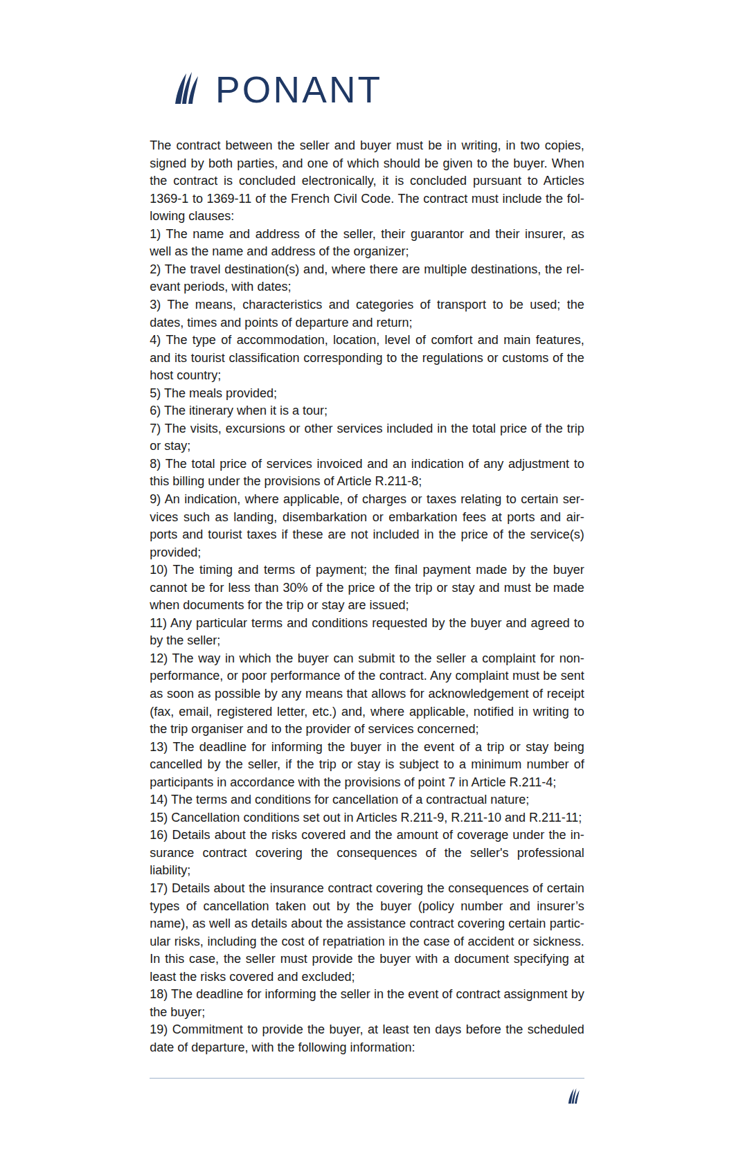PONANT
The contract between the seller and buyer must be in writing, in two copies, signed by both parties, and one of which should be given to the buyer. When the contract is concluded electronically, it is concluded pursuant to Articles 1369-1 to 1369-11 of the French Civil Code. The contract must include the following clauses:
1) The name and address of the seller, their guarantor and their insurer, as well as the name and address of the organizer;
2) The travel destination(s) and, where there are multiple destinations, the relevant periods, with dates;
3) The means, characteristics and categories of transport to be used; the dates, times and points of departure and return;
4) The type of accommodation, location, level of comfort and main features, and its tourist classification corresponding to the regulations or customs of the host country;
5) The meals provided;
6) The itinerary when it is a tour;
7) The visits, excursions or other services included in the total price of the trip or stay;
8) The total price of services invoiced and an indication of any adjustment to this billing under the provisions of Article R.211-8;
9) An indication, where applicable, of charges or taxes relating to certain services such as landing, disembarkation or embarkation fees at ports and airports and tourist taxes if these are not included in the price of the service(s) provided;
10) The timing and terms of payment; the final payment made by the buyer cannot be for less than 30% of the price of the trip or stay and must be made when documents for the trip or stay are issued;
11) Any particular terms and conditions requested by the buyer and agreed to by the seller;
12) The way in which the buyer can submit to the seller a complaint for non-performance, or poor performance of the contract. Any complaint must be sent as soon as possible by any means that allows for acknowledgement of receipt (fax, email, registered letter, etc.) and, where applicable, notified in writing to the trip organiser and to the provider of services concerned;
13) The deadline for informing the buyer in the event of a trip or stay being cancelled by the seller, if the trip or stay is subject to a minimum number of participants in accordance with the provisions of point 7 in Article R.211-4;
14) The terms and conditions for cancellation of a contractual nature;
15) Cancellation conditions set out in Articles R.211-9, R.211-10 and R.211-11;
16) Details about the risks covered and the amount of coverage under the insurance contract covering the consequences of the seller's professional liability;
17) Details about the insurance contract covering the consequences of certain types of cancellation taken out by the buyer (policy number and insurer’s name), as well as details about the assistance contract covering certain particular risks, including the cost of repatriation in the case of accident or sickness. In this case, the seller must provide the buyer with a document specifying at least the risks covered and excluded;
18) The deadline for informing the seller in the event of contract assignment by the buyer;
19) Commitment to provide the buyer, at least ten days before the scheduled date of departure, with the following information: